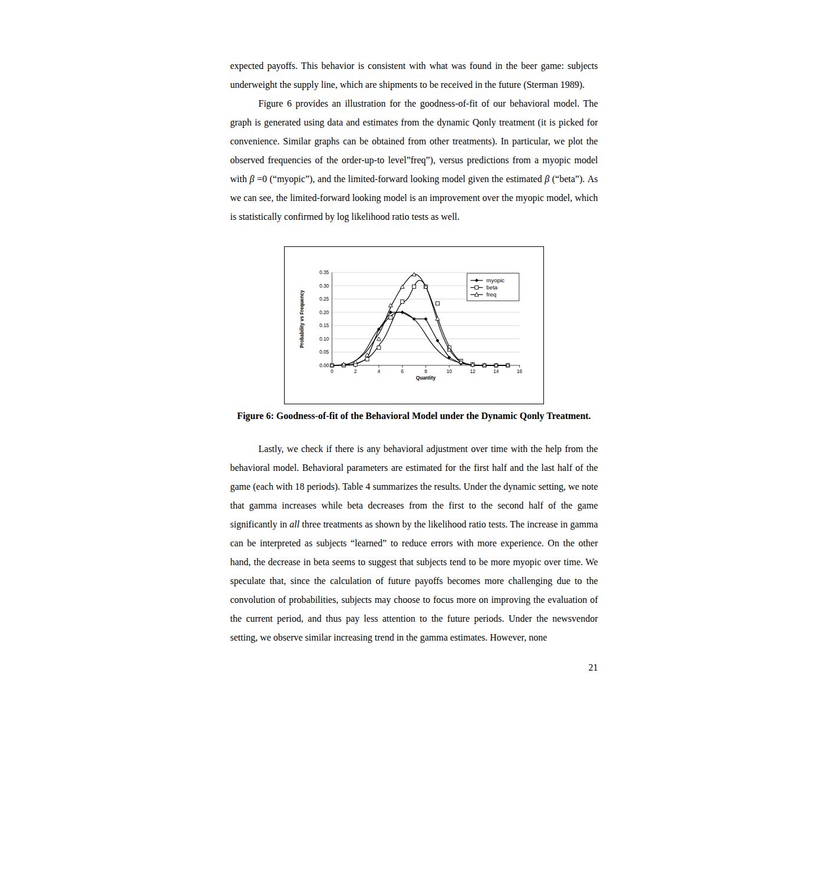expected payoffs. This behavior is consistent with what was found in the beer game: subjects underweight the supply line, which are shipments to be received in the future (Sterman 1989).
Figure 6 provides an illustration for the goodness-of-fit of our behavioral model. The graph is generated using data and estimates from the dynamic Qonly treatment (it is picked for convenience. Similar graphs can be obtained from other treatments). In particular, we plot the observed frequencies of the order-up-to level”freq”), versus predictions from a myopic model with β =0 (“myopic”), and the limited-forward looking model given the estimated β (“beta”). As we can see, the limited-forward looking model is an improvement over the myopic model, which is statistically confirmed by log likelihood ratio tests as well.
0.35 0.30 0.25 0.20 0.15 0.10 0.05 0.00 Probability vs Frequency 0 2 4 6 8 10 12 14 16 Quantity myopic beta freq
Figure 6: Goodness-of-fit of the Behavioral Model under the Dynamic Qonly Treatment.
Lastly, we check if there is any behavioral adjustment over time with the help from the behavioral model. Behavioral parameters are estimated for the first half and the last half of the game (each with 18 periods). Table 4 summarizes the results. Under the dynamic setting, we note that gamma increases while beta decreases from the first to the second half of the game significantly in all three treatments as shown by the likelihood ratio tests. The increase in gamma can be interpreted as subjects “learned” to reduce errors with more experience. On the other hand, the decrease in beta seems to suggest that subjects tend to be more myopic over time. We speculate that, since the calculation of future payoffs becomes more challenging due to the convolution of probabilities, subjects may choose to focus more on improving the evaluation of the current period, and thus pay less attention to the future periods. Under the newsvendor setting, we observe similar increasing trend in the gamma estimates. However, none
21